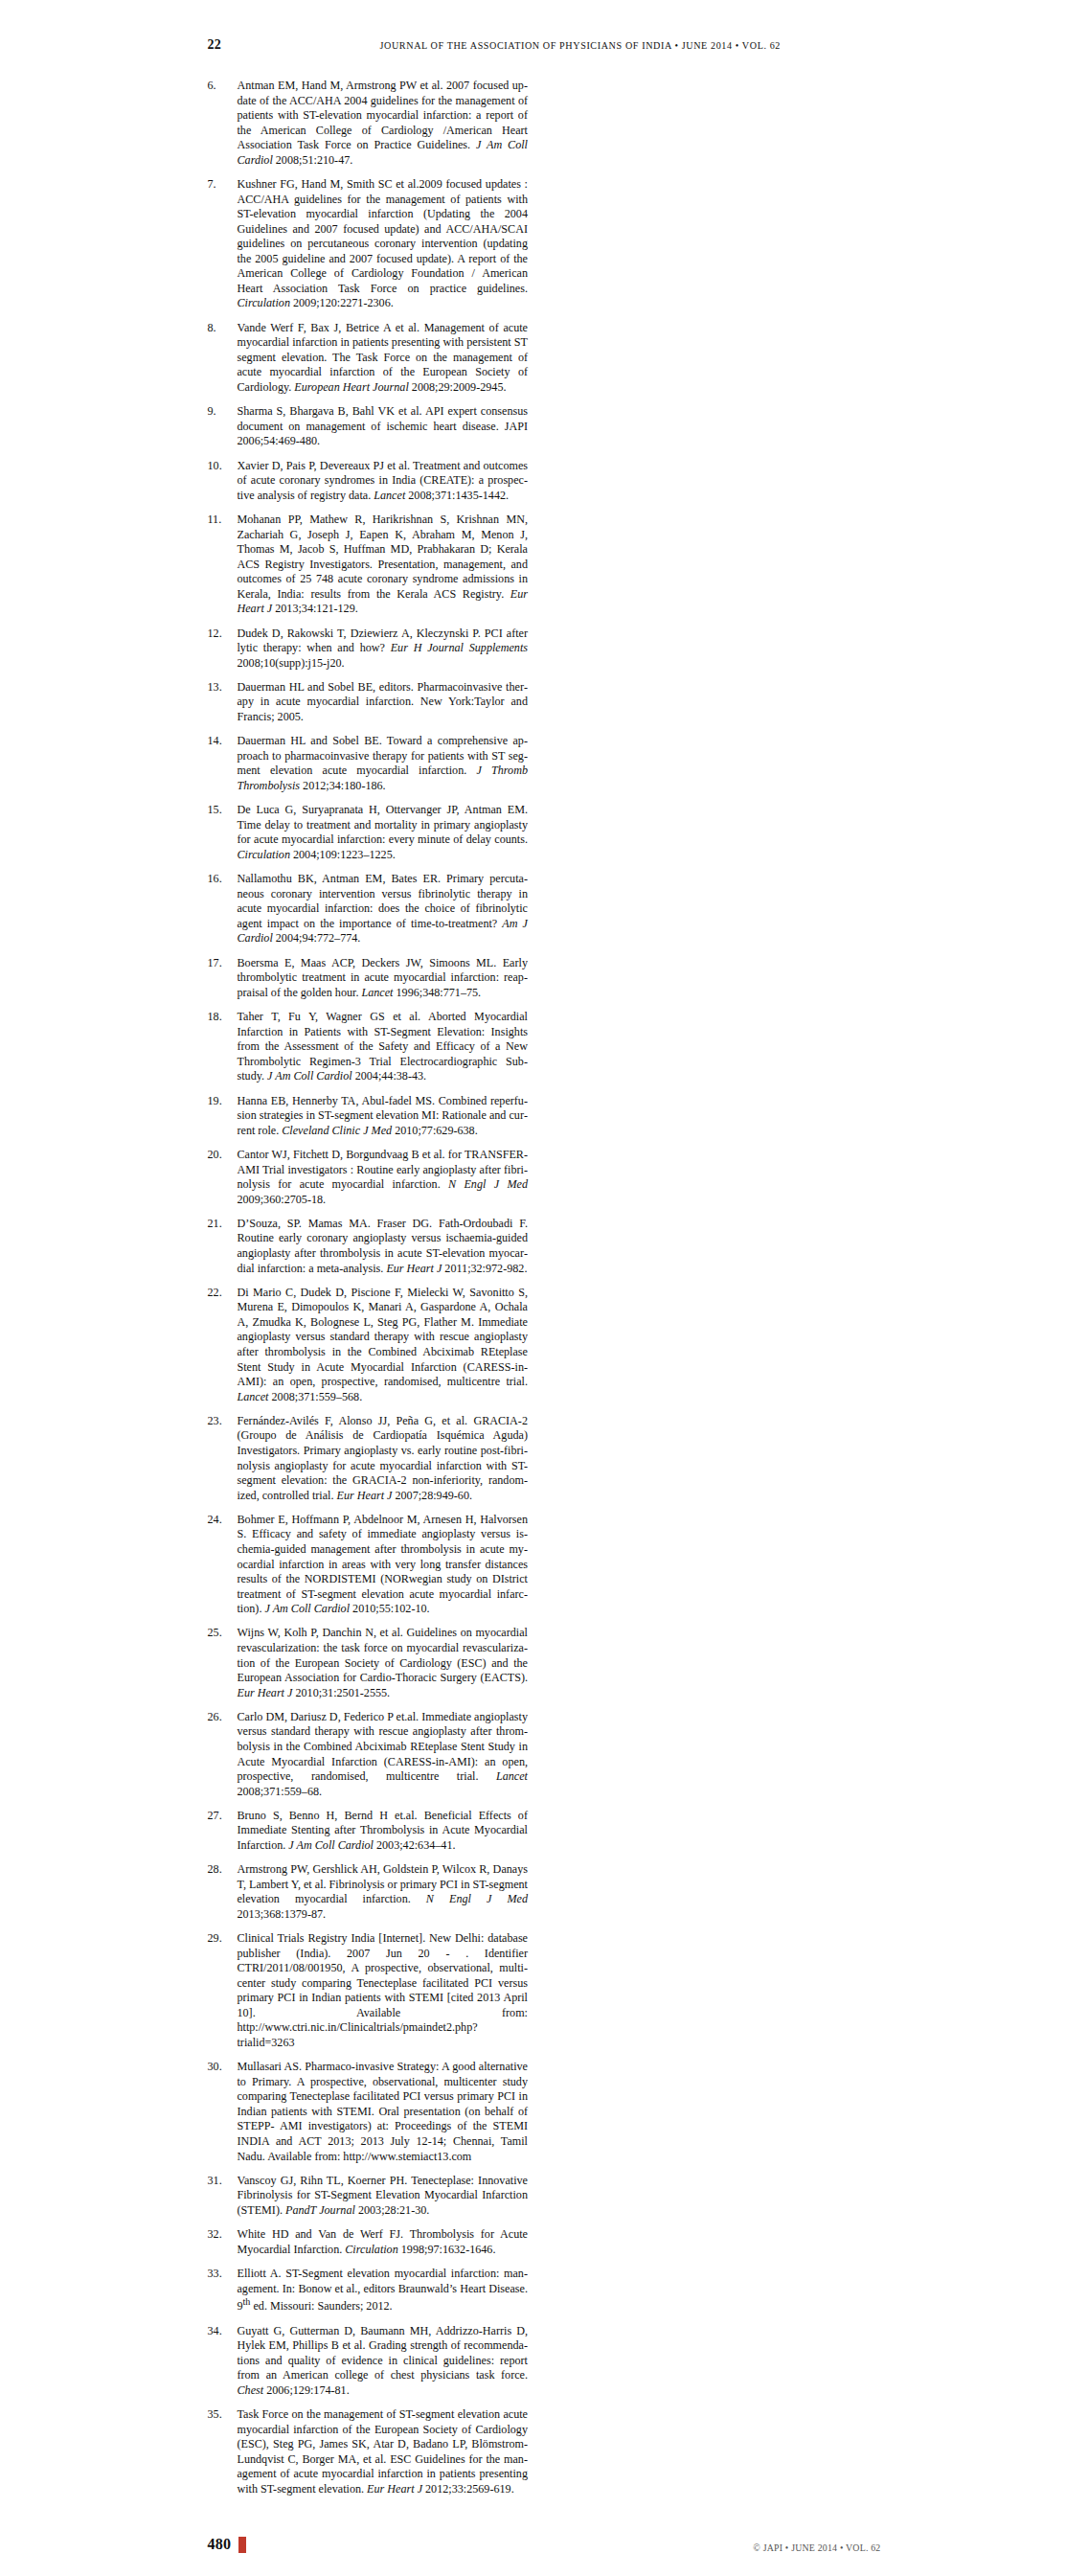22
Journal of the Association of Physicians of India • June 2014 • Vol. 62
Antman EM, Hand M, Armstrong PW et al. 2007 focused update of the ACC/AHA 2004 guidelines for the management of patients with ST-elevation myocardial infarction: a report of the American College of Cardiology /American Heart Association Task Force on Practice Guidelines. J Am Coll Cardiol 2008;51:210-47.
Kushner FG, Hand M, Smith SC et al.2009 focused updates : ACC/AHA guidelines for the management of patients with ST-elevation myocardial infarction (Updating the 2004 Guidelines and 2007 focused update) and ACC/AHA/SCAI guidelines on percutaneous coronary intervention (updating the 2005 guideline and 2007 focused update). A report of the American College of Cardiology Foundation / American Heart Association Task Force on practice guidelines. Circulation 2009;120:2271-2306.
Vande Werf F, Bax J, Betrice A et al. Management of acute myocardial infarction in patients presenting with persistent ST segment elevation. The Task Force on the management of acute myocardial infarction of the European Society of Cardiology. European Heart Journal 2008;29:2009-2945.
Sharma S, Bhargava B, Bahl VK et al. API expert consensus document on management of ischemic heart disease. JAPI 2006;54:469-480.
Xavier D, Pais P, Devereaux PJ et al. Treatment and outcomes of acute coronary syndromes in India (CREATE): a prospective analysis of registry data. Lancet 2008;371:1435-1442.
Mohanan PP, Mathew R, Harikrishnan S, Krishnan MN, Zachariah G, Joseph J, Eapen K, Abraham M, Menon J, Thomas M, Jacob S, Huffman MD, Prabhakaran D; Kerala ACS Registry Investigators. Presentation, management, and outcomes of 25 748 acute coronary syndrome admissions in Kerala, India: results from the Kerala ACS Registry. Eur Heart J 2013;34:121-129.
Dudek D, Rakowski T, Dziewierz A, Kleczynski P. PCI after lytic therapy: when and how? Eur H Journal Supplements 2008;10(supp):j15-j20.
Dauerman HL and Sobel BE, editors. Pharmacoinvasive therapy in acute myocardial infarction. New York:Taylor and Francis; 2005.
Dauerman HL and Sobel BE. Toward a comprehensive approach to pharmacoinvasive therapy for patients with ST segment elevation acute myocardial infarction. J Thromb Thrombolysis 2012;34:180-186.
De Luca G, Suryapranata H, Ottervanger JP, Antman EM. Time delay to treatment and mortality in primary angioplasty for acute myocardial infarction: every minute of delay counts. Circulation 2004;109:1223–1225.
Nallamothu BK, Antman EM, Bates ER. Primary percutaneous coronary intervention versus fibrinolytic therapy in acute myocardial infarction: does the choice of fibrinolytic agent impact on the importance of time-to-treatment? Am J Cardiol 2004;94:772–774.
Boersma E, Maas ACP, Deckers JW, Simoons ML. Early thrombolytic treatment in acute myocardial infarction: reappraisal of the golden hour. Lancet 1996;348:771–75.
Taher T, Fu Y, Wagner GS et al. Aborted Myocardial Infarction in Patients with ST-Segment Elevation: Insights from the Assessment of the Safety and Efficacy of a New Thrombolytic Regimen-3 Trial Electrocardiographic Sub-study. J Am Coll Cardiol 2004;44:38-43.
Hanna EB, Hennerby TA, Abul-fadel MS. Combined reperfusion strategies in ST-segment elevation MI: Rationale and current role. Cleveland Clinic J Med 2010;77:629-638.
Cantor WJ, Fitchett D, Borgundvaag B et al. for TRANSFER-AMI Trial investigators : Routine early angioplasty after fibrinolysis for acute myocardial infarction. N Engl J Med 2009;360:2705-18.
D’Souza, SP. Mamas MA. Fraser DG. Fath-Ordoubadi F. Routine early coronary angioplasty versus ischaemia-guided angioplasty after thrombolysis in acute ST-elevation myocardial infarction: a meta-analysis. Eur Heart J 2011;32:972-982.
Di Mario C, Dudek D, Piscione F, Mielecki W, Savonitto S, Murena E, Dimopoulos K, Manari A, Gaspardone A, Ochala A, Zmudka K, Bolognese L, Steg PG, Flather M. Immediate angioplasty versus standard therapy with rescue angioplasty after thrombolysis in the Combined Abciximab REteplase Stent Study in Acute Myocardial Infarction (CARESS-in-AMI): an open, prospective, randomised, multicentre trial. Lancet 2008;371:559–568.
Fernández-Avilés F, Alonso JJ, Peña G, et al. GRACIA-2 (Groupo de Análisis de Cardiopatía Isquémica Aguda) Investigators. Primary angioplasty vs. early routine post-fibrinolysis angioplasty for acute myocardial infarction with ST-segment elevation: the GRACIA-2 non-inferiority, randomized, controlled trial. Eur Heart J 2007;28:949-60.
Bohmer E, Hoffmann P, Abdelnoor M, Arnesen H, Halvorsen S. Efficacy and safety of immediate angioplasty versus ischemia-guided management after thrombolysis in acute myocardial infarction in areas with very long transfer distances results of the NORDISTEMI (NORwegian study on DIstrict treatment of ST-segment elevation acute myocardial infarction). J Am Coll Cardiol 2010;55:102-10.
Wijns W, Kolh P, Danchin N, et al. Guidelines on myocardial revascularization: the task force on myocardial revascularization of the European Society of Cardiology (ESC) and the European Association for Cardio-Thoracic Surgery (EACTS). Eur Heart J 2010;31:2501-2555.
Carlo DM, Dariusz D, Federico P et.al. Immediate angioplasty versus standard therapy with rescue angioplasty after thrombolysis in the Combined Abciximab REteplase Stent Study in Acute Myocardial Infarction (CARESS-in-AMI): an open, prospective, randomised, multicentre trial. Lancet 2008;371:559–68.
Bruno S, Benno H, Bernd H et.al. Beneficial Effects of Immediate Stenting after Thrombolysis in Acute Myocardial Infarction. J Am Coll Cardiol 2003;42:634–41.
Armstrong PW, Gershlick AH, Goldstein P, Wilcox R, Danays T, Lambert Y, et al. Fibrinolysis or primary PCI in ST-segment elevation myocardial infarction. N Engl J Med 2013;368:1379-87.
Clinical Trials Registry India [Internet]. New Delhi: database publisher (India). 2007 Jun 20 - . Identifier CTRI/2011/08/001950, A prospective, observational, multicenter study comparing Tenecteplase facilitated PCI versus primary PCI in Indian patients with STEMI [cited 2013 April 10]. Available from: http://www.ctri.nic.in/Clinicaltrials/pmaindet2.php?trialid=3263
Mullasari AS. Pharmaco-invasive Strategy: A good alternative to Primary. A prospective, observational, multicenter study comparing Tenecteplase facilitated PCI versus primary PCI in Indian patients with STEMI. Oral presentation (on behalf of STEPP- AMI investigators) at: Proceedings of the STEMI INDIA and ACT 2013; 2013 July 12-14; Chennai, Tamil Nadu. Available from: http://www.stemiact13.com
Vanscoy GJ, Rihn TL, Koerner PH. Tenecteplase: Innovative Fibrinolysis for ST-Segment Elevation Myocardial Infarction (STEMI). PandT Journal 2003;28:21-30.
White HD and Van de Werf FJ. Thrombolysis for Acute Myocardial Infarction. Circulation 1998;97:1632-1646.
Elliott A. ST-Segment elevation myocardial infarction: management. In: Bonow et al., editors Braunwald’s Heart Disease. 9th ed. Missouri: Saunders; 2012.
Guyatt G, Gutterman D, Baumann MH, Addrizzo-Harris D, Hylek EM, Phillips B et al. Grading strength of recommendations and quality of evidence in clinical guidelines: report from an American college of chest physicians task force. Chest 2006;129:174-81.
Task Force on the management of ST-segment elevation acute myocardial infarction of the European Society of Cardiology (ESC), Steg PG, James SK, Atar D, Badano LP, Blömstrom-Lundqvist C, Borger MA, et al. ESC Guidelines for the management of acute myocardial infarction in patients presenting with ST-segment elevation. Eur Heart J 2012;33:2569-619.
480
© JAPI • June 2014 • Vol. 62